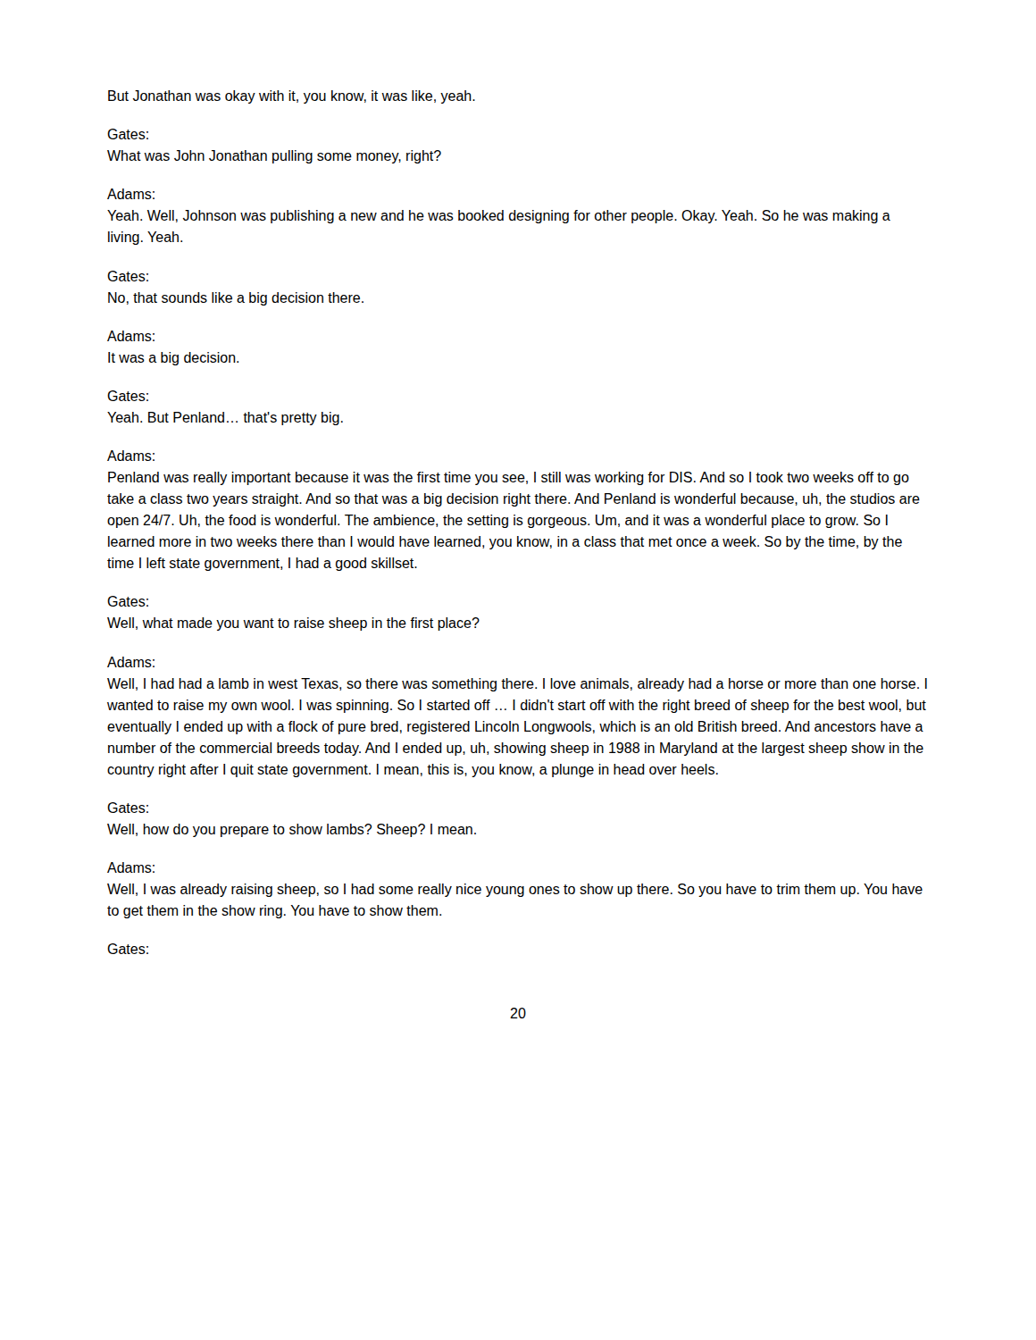But Jonathan was okay with it, you know, it was like, yeah.
Gates:
What was John Jonathan pulling some money, right?
Adams:
Yeah. Well, Johnson was publishing a new and he was booked designing for other people. Okay. Yeah. So he was making a living. Yeah.
Gates:
No, that sounds like a big decision there.
Adams:
It was a big decision.
Gates:
Yeah. But Penland… that's pretty big.
Adams:
Penland was really important because it was the first time you see, I still was working for DIS. And so I took two weeks off to go take a class two years straight. And so that was a big decision right there. And Penland is wonderful because, uh, the studios are open 24/7. Uh, the food is wonderful. The ambience, the setting is gorgeous. Um, and it was a wonderful place to grow. So I learned more in two weeks there than I would have learned, you know, in a class that met once a week. So by the time, by the time I left state government, I had a good skillset.
Gates:
Well, what made you want to raise sheep in the first place?
Adams:
Well, I had had a lamb in west Texas, so there was something there. I love animals, already had a horse or more than one horse. I wanted to raise my own wool. I was spinning. So I started off … I didn't start off with the right breed of sheep for the best wool, but eventually I ended up with a flock of pure bred, registered Lincoln Longwools, which is an old British breed. And ancestors have a number of the commercial breeds today. And I ended up, uh, showing sheep in 1988 in Maryland at the largest sheep show in the country right after I quit state government. I mean, this is, you know, a plunge in head over heels.
Gates:
Well, how do you prepare to show lambs? Sheep? I mean.
Adams:
Well, I was already raising sheep, so I had some really nice young ones to show up there. So you have to trim them up. You have to get them in the show ring. You have to show them.
Gates:
20